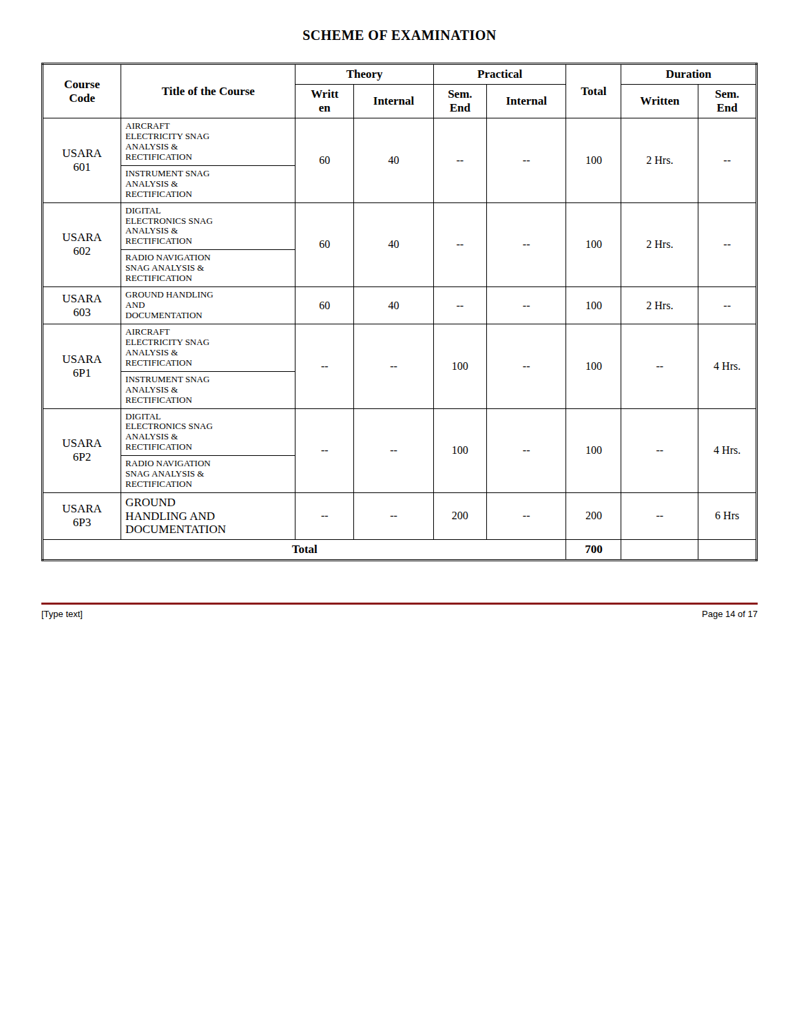SCHEME OF EXAMINATION
| Course Code | Title of the Course | Theory | Practical | Total | Duration |
| --- | --- | --- | --- | --- | --- |
| Writt en | Internal | Sem. End | Internal | Written | Sem. End |
| USARA 601 | AIRCRAFT ELECTRICITY SNAG ANALYSIS & RECTIFICATION | 60 | 40 | -- | -- | 100 | 2 Hrs. | -- |
| INSTRUMENT SNAG ANALYSIS & RECTIFICATION |
| USARA 602 | DIGITAL ELECTRONICS SNAG ANALYSIS & RECTIFICATION | 60 | 40 | -- | -- | 100 | 2 Hrs. | -- |
| RADIO NAVIGATION SNAG ANALYSIS & RECTIFICATION |
| USARA 603 | GROUND HANDLING AND DOCUMENTATION | 60 | 40 | -- | -- | 100 | 2 Hrs. | -- |
| USARA 6P1 | AIRCRAFT ELECTRICITY SNAG ANALYSIS & RECTIFICATION | -- | -- | 100 | -- | 100 | -- | 4 Hrs. |
| INSTRUMENT SNAG ANALYSIS & RECTIFICATION |
| USARA 6P2 | DIGITAL ELECTRONICS SNAG ANALYSIS & RECTIFICATION | -- | -- | 100 | -- | 100 | -- | 4 Hrs. |
| RADIO NAVIGATION SNAG ANALYSIS & RECTIFICATION |
| USARA 6P3 | GROUND HANDLING AND DOCUMENTATION | -- | -- | 200 | -- | 200 | -- | 6 Hrs |
| Total | 700 | | |
[Type text] Page 14 of 17